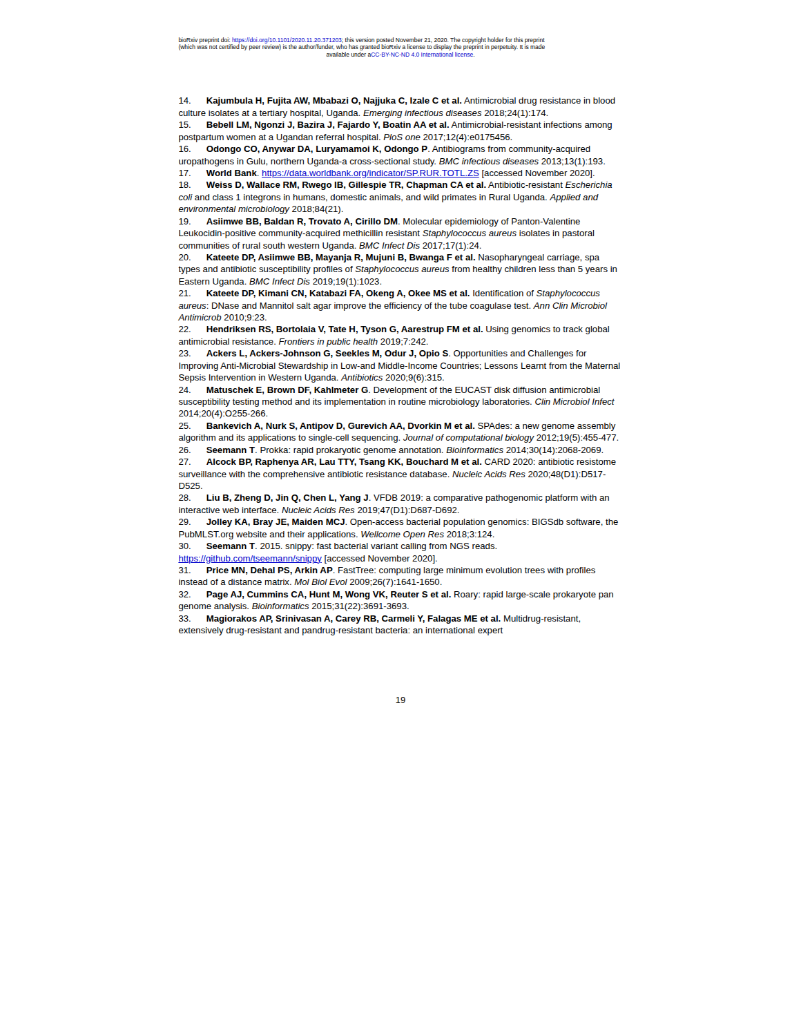bioRxiv preprint doi: https://doi.org/10.1101/2020.11.20.371203; this version posted November 21, 2020. The copyright holder for this preprint (which was not certified by peer review) is the author/funder, who has granted bioRxiv a license to display the preprint in perpetuity. It is made available under aCC-BY-NC-ND 4.0 International license.
14. Kajumbula H, Fujita AW, Mbabazi O, Najjuka C, Izale C et al. Antimicrobial drug resistance in blood culture isolates at a tertiary hospital, Uganda. Emerging infectious diseases 2018;24(1):174.
15. Bebell LM, Ngonzi J, Bazira J, Fajardo Y, Boatin AA et al. Antimicrobial-resistant infections among postpartum women at a Ugandan referral hospital. PloS one 2017;12(4):e0175456.
16. Odongo CO, Anywar DA, Luryamamoi K, Odongo P. Antibiograms from community-acquired uropathogens in Gulu, northern Uganda-a cross-sectional study. BMC infectious diseases 2013;13(1):193.
17. World Bank. https://data.worldbank.org/indicator/SP.RUR.TOTL.ZS [accessed November 2020].
18. Weiss D, Wallace RM, Rwego IB, Gillespie TR, Chapman CA et al. Antibiotic-resistant Escherichia coli and class 1 integrons in humans, domestic animals, and wild primates in Rural Uganda. Applied and environmental microbiology 2018;84(21).
19. Asiimwe BB, Baldan R, Trovato A, Cirillo DM. Molecular epidemiology of Panton-Valentine Leukocidin-positive community-acquired methicillin resistant Staphylococcus aureus isolates in pastoral communities of rural south western Uganda. BMC Infect Dis 2017;17(1):24.
20. Kateete DP, Asiimwe BB, Mayanja R, Mujuni B, Bwanga F et al. Nasopharyngeal carriage, spa types and antibiotic susceptibility profiles of Staphylococcus aureus from healthy children less than 5 years in Eastern Uganda. BMC Infect Dis 2019;19(1):1023.
21. Kateete DP, Kimani CN, Katabazi FA, Okeng A, Okee MS et al. Identification of Staphylococcus aureus: DNase and Mannitol salt agar improve the efficiency of the tube coagulase test. Ann Clin Microbiol Antimicrob 2010;9:23.
22. Hendriksen RS, Bortolaia V, Tate H, Tyson G, Aarestrup FM et al. Using genomics to track global antimicrobial resistance. Frontiers in public health 2019;7:242.
23. Ackers L, Ackers-Johnson G, Seekles M, Odur J, Opio S. Opportunities and Challenges for Improving Anti-Microbial Stewardship in Low-and Middle-Income Countries; Lessons Learnt from the Maternal Sepsis Intervention in Western Uganda. Antibiotics 2020;9(6):315.
24. Matuschek E, Brown DF, Kahlmeter G. Development of the EUCAST disk diffusion antimicrobial susceptibility testing method and its implementation in routine microbiology laboratories. Clin Microbiol Infect 2014;20(4):O255-266.
25. Bankevich A, Nurk S, Antipov D, Gurevich AA, Dvorkin M et al. SPAdes: a new genome assembly algorithm and its applications to single-cell sequencing. Journal of computational biology 2012;19(5):455-477.
26. Seemann T. Prokka: rapid prokaryotic genome annotation. Bioinformatics 2014;30(14):2068-2069.
27. Alcock BP, Raphenya AR, Lau TTY, Tsang KK, Bouchard M et al. CARD 2020: antibiotic resistome surveillance with the comprehensive antibiotic resistance database. Nucleic Acids Res 2020;48(D1):D517-D525.
28. Liu B, Zheng D, Jin Q, Chen L, Yang J. VFDB 2019: a comparative pathogenomic platform with an interactive web interface. Nucleic Acids Res 2019;47(D1):D687-D692.
29. Jolley KA, Bray JE, Maiden MCJ. Open-access bacterial population genomics: BIGSdb software, the PubMLST.org website and their applications. Wellcome Open Res 2018;3:124.
30. Seemann T. 2015. snippy: fast bacterial variant calling from NGS reads. https://github.com/tseemann/snippy [accessed November 2020].
31. Price MN, Dehal PS, Arkin AP. FastTree: computing large minimum evolution trees with profiles instead of a distance matrix. Mol Biol Evol 2009;26(7):1641-1650.
32. Page AJ, Cummins CA, Hunt M, Wong VK, Reuter S et al. Roary: rapid large-scale prokaryote pan genome analysis. Bioinformatics 2015;31(22):3691-3693.
33. Magiorakos AP, Srinivasan A, Carey RB, Carmeli Y, Falagas ME et al. Multidrug-resistant, extensively drug-resistant and pandrug-resistant bacteria: an international expert
19